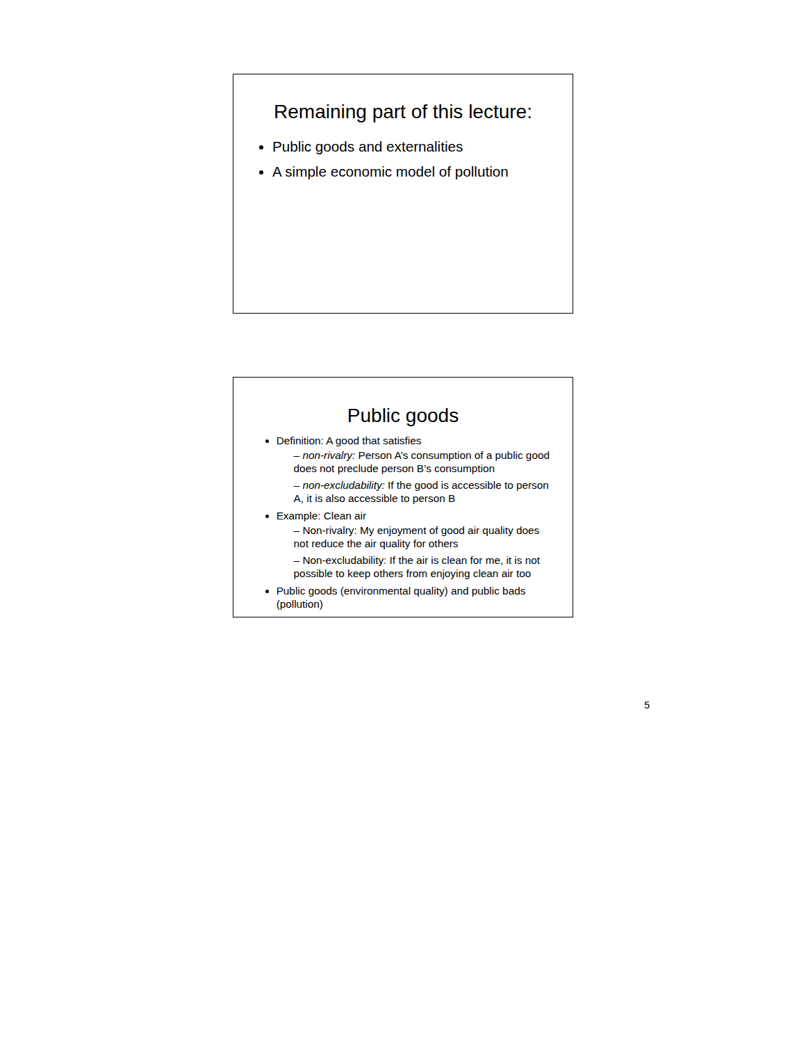Remaining part of this lecture:
Public goods and externalities
A simple economic model of pollution
Public goods
Definition: A good that satisfies
non-rivalry: Person A’s consumption of a public good does not preclude person B’s consumption
non-excludability: If the good is accessible to person A, it is also accessible to person B
Example: Clean air
Non-rivalry: My enjoyment of good air quality does not reduce the air quality for others
Non-excludability: If the air is clean for me, it is not possible to keep others from enjoying clean air too
Public goods (environmental quality) and public bads (pollution)
5